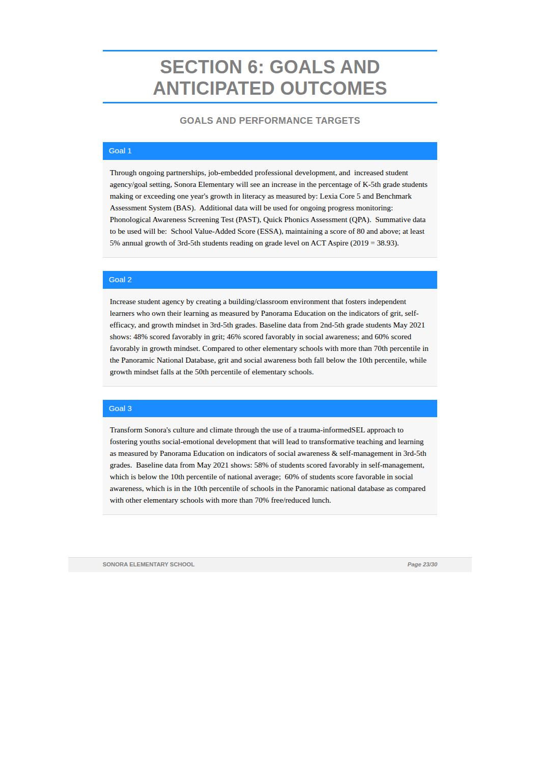SECTION 6: GOALS AND ANTICIPATED OUTCOMES
GOALS AND PERFORMANCE TARGETS
Goal 1
Through ongoing partnerships, job-embedded professional development, and increased student agency/goal setting, Sonora Elementary will see an increase in the percentage of K-5th grade students making or exceeding one year's growth in literacy as measured by: Lexia Core 5 and Benchmark Assessment System (BAS). Additional data will be used for ongoing progress monitoring: Phonological Awareness Screening Test (PAST), Quick Phonics Assessment (QPA). Summative data to be used will be: School Value-Added Score (ESSA), maintaining a score of 80 and above; at least 5% annual growth of 3rd-5th students reading on grade level on ACT Aspire (2019 = 38.93).
Goal 2
Increase student agency by creating a building/classroom environment that fosters independent learners who own their learning as measured by Panorama Education on the indicators of grit, self-efficacy, and growth mindset in 3rd-5th grades. Baseline data from 2nd-5th grade students May 2021 shows: 48% scored favorably in grit; 46% scored favorably in social awareness; and 60% scored favorably in growth mindset. Compared to other elementary schools with more than 70th percentile in the Panoramic National Database, grit and social awareness both fall below the 10th percentile, while growth mindset falls at the 50th percentile of elementary schools.
Goal 3
Transform Sonora's culture and climate through the use of a trauma-informedSEL approach to fostering youths social-emotional development that will lead to transformative teaching and learning as measured by Panorama Education on indicators of social awareness & self-management in 3rd-5th grades. Baseline data from May 2021 shows: 58% of students scored favorably in self-management, which is below the 10th percentile of national average; 60% of students score favorable in social awareness, which is in the 10th percentile of schools in the Panoramic national database as compared with other elementary schools with more than 70% free/reduced lunch.
SONORA ELEMENTARY SCHOOL
Page 23/30